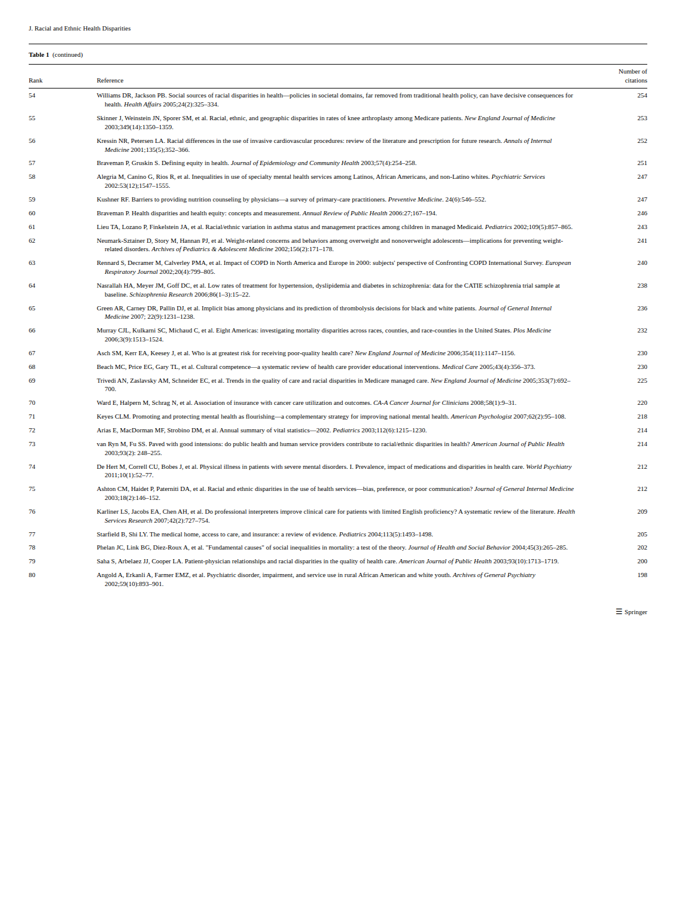J. Racial and Ethnic Health Disparities
Table 1 (continued)
| Rank | Reference | Number of citations |
| --- | --- | --- |
| 54 | Williams DR, Jackson PB. Social sources of racial disparities in health—policies in societal domains, far removed from traditional health policy, can have decisive consequences for health. Health Affairs 2005;24(2):325–334. | 254 |
| 55 | Skinner J, Weinstein JN, Sporer SM, et al. Racial, ethnic, and geographic disparities in rates of knee arthroplasty among Medicare patients. New England Journal of Medicine 2003;349(14):1350–1359. | 253 |
| 56 | Kressin NR, Petersen LA. Racial differences in the use of invasive cardiovascular procedures: review of the literature and prescription for future research. Annals of Internal Medicine 2001;135(5);352–366. | 252 |
| 57 | Braveman P, Gruskin S. Defining equity in health. Journal of Epidemiology and Community Health 2003;57(4):254–258. | 251 |
| 58 | Alegria M, Canino G, Rios R, et al. Inequalities in use of specialty mental health services among Latinos, African Americans, and non-Latino whites. Psychiatric Services 2002:53(12);1547–1555. | 247 |
| 59 | Kushner RF. Barriers to providing nutrition counseling by physicians—a survey of primary-care practitioners. Preventive Medicine . 24(6):546–552. | 247 |
| 60 | Braveman P. Health disparities and health equity: concepts and measurement. Annual Review of Public Health 2006:27;167–194. | 246 |
| 61 | Lieu TA, Lozano P, Finkelstein JA, et al. Racial/ethnic variation in asthma status and management practices among children in managed Medicaid. Pediatrics 2002;109(5):857–865. | 243 |
| 62 | Neumark-Sztainer D, Story M, Hannan PJ, et al. Weight-related concerns and behaviors among overweight and nonoverweight adolescents—implications for preventing weight-related disorders. Archives of Pediatrics & Adolescent Medicine 2002;156(2):171–178. | 241 |
| 63 | Rennard S, Decramer M, Calverley PMA, et al. Impact of COPD in North America and Europe in 2000: subjects' perspective of Confronting COPD International Survey. European Respiratory Journal 2002;20(4):799–805. | 240 |
| 64 | Nasrallah HA, Meyer JM, Goff DC, et al. Low rates of treatment for hypertension, dyslipidemia and diabetes in schizophrenia: data for the CATIE schizophrenia trial sample at baseline. Schizophrenia Research 2006;86(1–3):15–22. | 238 |
| 65 | Green AR, Carney DR, Pallin DJ, et al. Implicit bias among physicians and its prediction of thrombolysis decisions for black and white patients. Journal of General Internal Medicine 2007; 22(9):1231–1238. | 236 |
| 66 | Murray CJL, Kulkarni SC, Michaud C, et al. Eight Americas: investigating mortality disparities across races, counties, and race-counties in the United States. Plos Medicine 2006;3(9):1513–1524. | 232 |
| 67 | Asch SM, Kerr EA, Keesey J, et al. Who is at greatest risk for receiving poor-quality health care? New England Journal of Medicine 2006;354(11):1147–1156. | 230 |
| 68 | Beach MC, Price EG, Gary TL, et al. Cultural competence—a systematic review of health care provider educational interventions. Medical Care 2005;43(4):356–373. | 230 |
| 69 | Trivedi AN, Zaslavsky AM, Schneider EC, et al. Trends in the quality of care and racial disparities in Medicare managed care. New England Journal of Medicine 2005;353(7):692–700. | 225 |
| 70 | Ward E, Halpern M, Schrag N, et al. Association of insurance with cancer care utilization and outcomes. CA-A Cancer Journal for Clinicians 2008;58(1):9–31. | 220 |
| 71 | Keyes CLM. Promoting and protecting mental health as flourishing—a complementary strategy for improving national mental health. American Psychologist 2007;62(2):95–108. | 218 |
| 72 | Arias E, MacDorman MF, Strobino DM, et al. Annual summary of vital statistics—2002. Pediatrics 2003;112(6):1215–1230. | 214 |
| 73 | van Ryn M, Fu SS. Paved with good intensions: do public health and human service providers contribute to racial/ethnic disparities in health? American Journal of Public Health 2003;93(2): 248–255. | 214 |
| 74 | De Hert M, Correll CU, Bobes J, et al. Physical illness in patients with severe mental disorders. I. Prevalence, impact of medications and disparities in health care. World Psychiatry 2011;10(1):52–77. | 212 |
| 75 | Ashton CM, Haidet P, Paterniti DA, et al. Racial and ethnic disparities in the use of health services—bias, preference, or poor communication? Journal of General Internal Medicine 2003;18(2):146–152. | 212 |
| 76 | Karliner LS, Jacobs EA, Chen AH, et al. Do professional interpreters improve clinical care for patients with limited English proficiency? A systematic review of the literature. Health Services Research 2007;42(2):727–754. | 209 |
| 77 | Starfield B, Shi LY. The medical home, access to care, and insurance: a review of evidence. Pediatrics 2004;113(5):1493–1498. | 205 |
| 78 | Phelan JC, Link BG, Diez-Roux A, et al. "Fundamental causes" of social inequalities in mortality: a test of the theory. Journal of Health and Social Behavior 2004;45(3):265–285. | 202 |
| 79 | Saha S, Arbelaez JJ, Cooper LA. Patient-physician relationships and racial disparities in the quality of health care. American Journal of Public Health 2003;93(10):1713–1719. | 200 |
| 80 | Angold A, Erkanli A, Farmer EMZ, et al. Psychiatric disorder, impairment, and service use in rural African American and white youth. Archives of General Psychiatry 2002;59(10):893–901. | 198 |
☰Springer